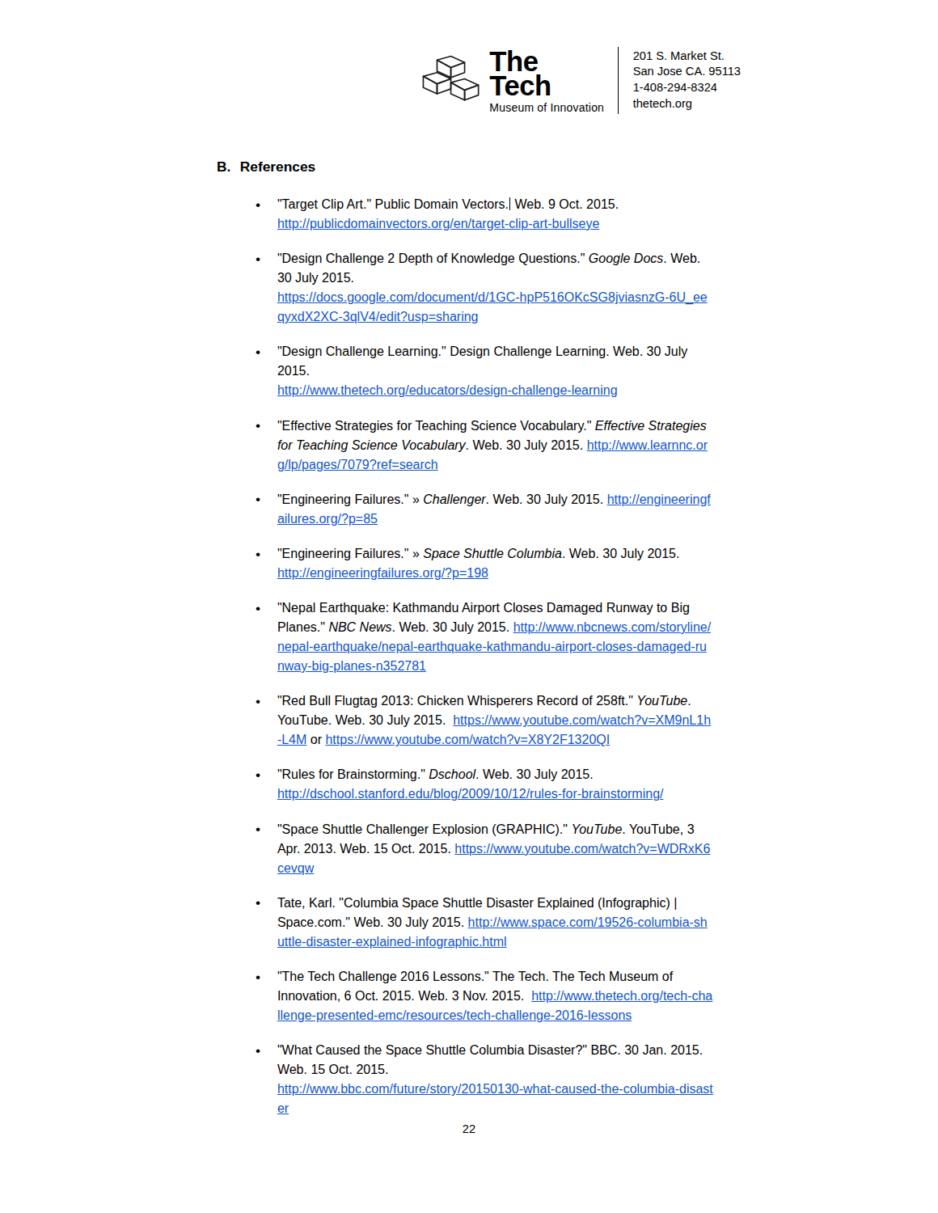The Tech Museum of Innovation
201 S. Market St.
San Jose CA. 95113
1-408-294-8324
thetech.org
B. References
"Target Clip Art." Public Domain Vectors. Web. 9 Oct. 2015.
http://publicdomainvectors.org/en/target-clip-art-bullseye
"Design Challenge 2 Depth of Knowledge Questions." Google Docs. Web. 30 July 2015.
https://docs.google.com/document/d/1GC-hpP516OKcSG8jviasnzG-6U_eeqyxdX2XC-3qlV4/edit?usp=sharing
"Design Challenge Learning." Design Challenge Learning. Web. 30 July 2015.
http://www.thetech.org/educators/design-challenge-learning
"Effective Strategies for Teaching Science Vocabulary." Effective Strategies for Teaching Science Vocabulary. Web. 30 July 2015. http://www.learnnc.org/lp/pages/7079?ref=search
"Engineering Failures." » Challenger. Web. 30 July 2015. http://engineeringfailures.org/?p=85
"Engineering Failures." » Space Shuttle Columbia. Web. 30 July 2015.
http://engineeringfailures.org/?p=198
"Nepal Earthquake: Kathmandu Airport Closes Damaged Runway to Big Planes." NBC News. Web. 30 July 2015. http://www.nbcnews.com/storyline/nepal-earthquake/nepal-earthquake-kathmandu-airport-closes-damaged-runway-big-planes-n352781
"Red Bull Flugtag 2013: Chicken Whisperers Record of 258ft." YouTube. YouTube. Web. 30 July 2015. https://www.youtube.com/watch?v=XM9nL1h-L4M or https://www.youtube.com/watch?v=X8Y2F1320QI
"Rules for Brainstorming." Dschool. Web. 30 July 2015.
http://dschool.stanford.edu/blog/2009/10/12/rules-for-brainstorming/
"Space Shuttle Challenger Explosion (GRAPHIC)." YouTube. YouTube, 3 Apr. 2013. Web. 15 Oct. 2015. https://www.youtube.com/watch?v=WDRxK6cevqw
Tate, Karl. "Columbia Space Shuttle Disaster Explained (Infographic) | Space.com." Web. 30 July 2015. http://www.space.com/19526-columbia-shuttle-disaster-explained-infographic.html
"The Tech Challenge 2016 Lessons." The Tech. The Tech Museum of Innovation, 6 Oct. 2015. Web. 3 Nov. 2015. http://www.thetech.org/tech-challenge-presented-emc/resources/tech-challenge-2016-lessons
"What Caused the Space Shuttle Columbia Disaster?" BBC. 30 Jan. 2015. Web. 15 Oct. 2015.
http://www.bbc.com/future/story/20150130-what-caused-the-columbia-disaster
22